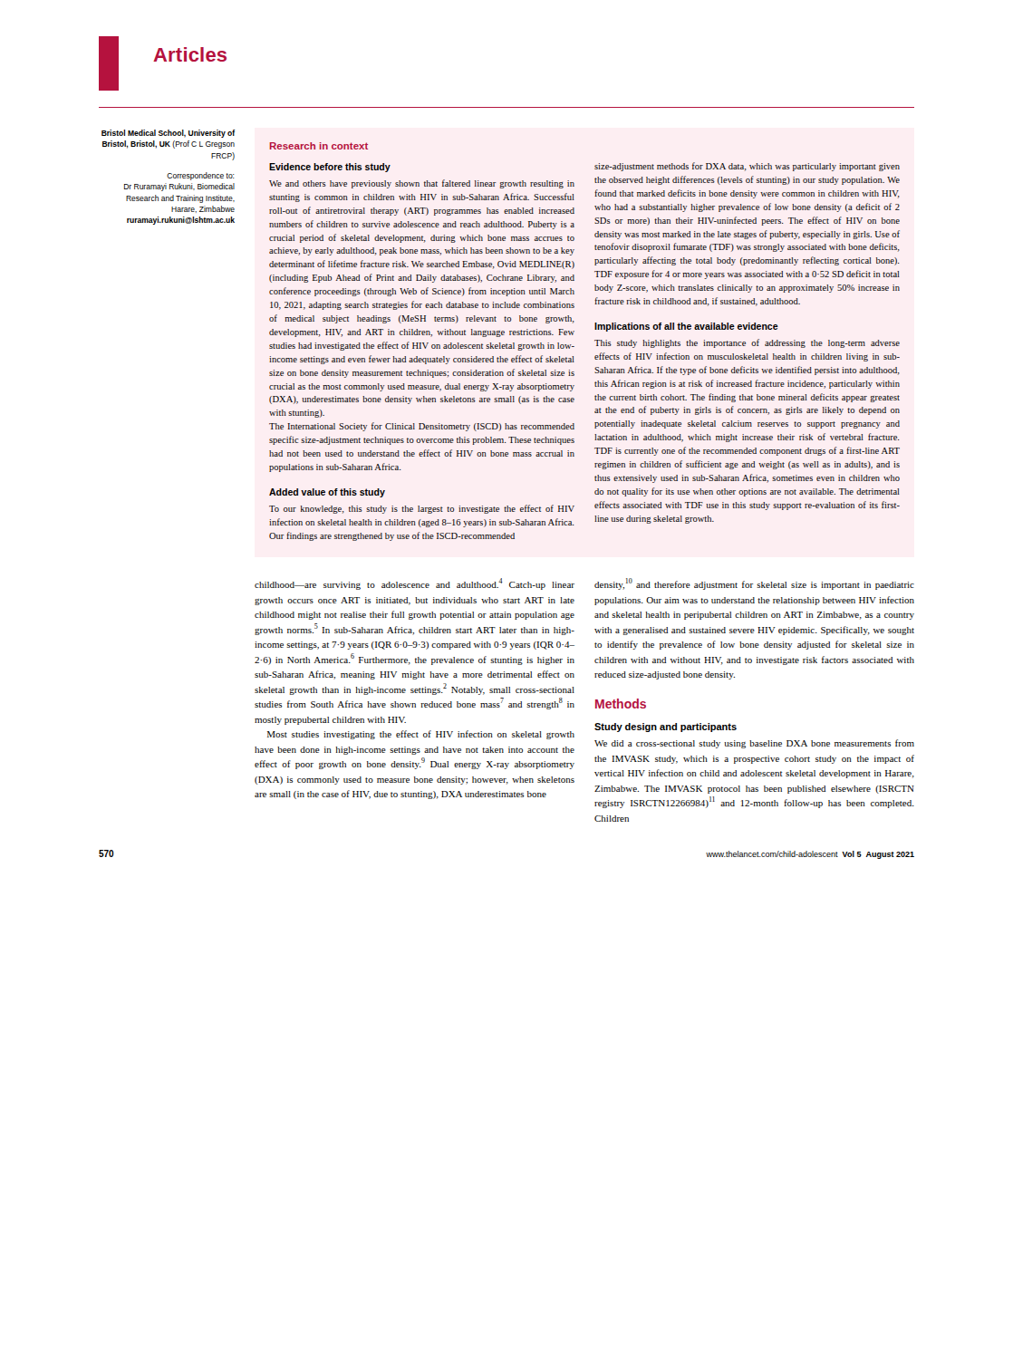Articles
Bristol Medical School, University of Bristol, Bristol, UK (Prof C L Gregson FRCP)
Correspondence to:
Dr Ruramayi Rukuni, Biomedical Research and Training Institute, Harare, Zimbabwe
ruramayi.rukuni@lshtm.ac.uk
Research in context
Evidence before this study
We and others have previously shown that faltered linear growth resulting in stunting is common in children with HIV in sub-Saharan Africa. Successful roll-out of antiretroviral therapy (ART) programmes has enabled increased numbers of children to survive adolescence and reach adulthood. Puberty is a crucial period of skeletal development, during which bone mass accrues to achieve, by early adulthood, peak bone mass, which has been shown to be a key determinant of lifetime fracture risk. We searched Embase, Ovid MEDLINE(R) (including Epub Ahead of Print and Daily databases), Cochrane Library, and conference proceedings (through Web of Science) from inception until March 10, 2021, adapting search strategies for each database to include combinations of medical subject headings (MeSH terms) relevant to bone growth, development, HIV, and ART in children, without language restrictions. Few studies had investigated the effect of HIV on adolescent skeletal growth in low-income settings and even fewer had adequately considered the effect of skeletal size on bone density measurement techniques; consideration of skeletal size is crucial as the most commonly used measure, dual energy X-ray absorptiometry (DXA), underestimates bone density when skeletons are small (as is the case with stunting).
The International Society for Clinical Densitometry (ISCD) has recommended specific size-adjustment techniques to overcome this problem. These techniques had not been used to understand the effect of HIV on bone mass accrual in populations in sub-Saharan Africa.
Added value of this study
To our knowledge, this study is the largest to investigate the effect of HIV infection on skeletal health in children (aged 8–16 years) in sub-Saharan Africa. Our findings are strengthened by use of the ISCD-recommended
size-adjustment methods for DXA data, which was particularly important given the observed height differences (levels of stunting) in our study population. We found that marked deficits in bone density were common in children with HIV, who had a substantially higher prevalence of low bone density (a deficit of 2 SDs or more) than their HIV-uninfected peers. The effect of HIV on bone density was most marked in the late stages of puberty, especially in girls. Use of tenofovir disoproxil fumarate (TDF) was strongly associated with bone deficits, particularly affecting the total body (predominantly reflecting cortical bone). TDF exposure for 4 or more years was associated with a 0·52 SD deficit in total body Z-score, which translates clinically to an approximately 50% increase in fracture risk in childhood and, if sustained, adulthood.
Implications of all the available evidence
This study highlights the importance of addressing the long-term adverse effects of HIV infection on musculoskeletal health in children living in sub-Saharan Africa. If the type of bone deficits we identified persist into adulthood, this African region is at risk of increased fracture incidence, particularly within the current birth cohort. The finding that bone mineral deficits appear greatest at the end of puberty in girls is of concern, as girls are likely to depend on potentially inadequate skeletal calcium reserves to support pregnancy and lactation in adulthood, which might increase their risk of vertebral fracture. TDF is currently one of the recommended component drugs of a first-line ART regimen in children of sufficient age and weight (as well as in adults), and is thus extensively used in sub-Saharan Africa, sometimes even in children who do not quality for its use when other options are not available. The detrimental effects associated with TDF use in this study support re-evaluation of its first-line use during skeletal growth.
childhood—are surviving to adolescence and adulthood.4 Catch-up linear growth occurs once ART is initiated, but individuals who start ART in late childhood might not realise their full growth potential or attain population age growth norms.5 In sub-Saharan Africa, children start ART later than in high-income settings, at 7·9 years (IQR 6·0–9·3) compared with 0·9 years (IQR 0·4–2·6) in North America.6 Furthermore, the prevalence of stunting is higher in sub-Saharan Africa, meaning HIV might have a more detrimental effect on skeletal growth than in high-income settings.2 Notably, small cross-sectional studies from South Africa have shown reduced bone mass7 and strength8 in mostly prepubertal children with HIV.
Most studies investigating the effect of HIV infection on skeletal growth have been done in high-income settings and have not taken into account the effect of poor growth on bone density.9 Dual energy X-ray absorptiometry (DXA) is commonly used to measure bone density; however, when skeletons are small (in the case of HIV, due to stunting), DXA underestimates bone
density,10 and therefore adjustment for skeletal size is important in paediatric populations. Our aim was to understand the relationship between HIV infection and skeletal health in peripubertal children on ART in Zimbabwe, as a country with a generalised and sustained severe HIV epidemic. Specifically, we sought to identify the prevalence of low bone density adjusted for skeletal size in children with and without HIV, and to investigate risk factors associated with reduced size-adjusted bone density.
Methods
Study design and participants
We did a cross-sectional study using baseline DXA bone measurements from the IMVASK study, which is a prospective cohort study on the impact of vertical HIV infection on child and adolescent skeletal development in Harare, Zimbabwe. The IMVASK protocol has been published elsewhere (ISRCTN registry ISRCTN12266984)11 and 12-month follow-up has been completed. Children
570
www.thelancet.com/child-adolescent Vol 5 August 2021